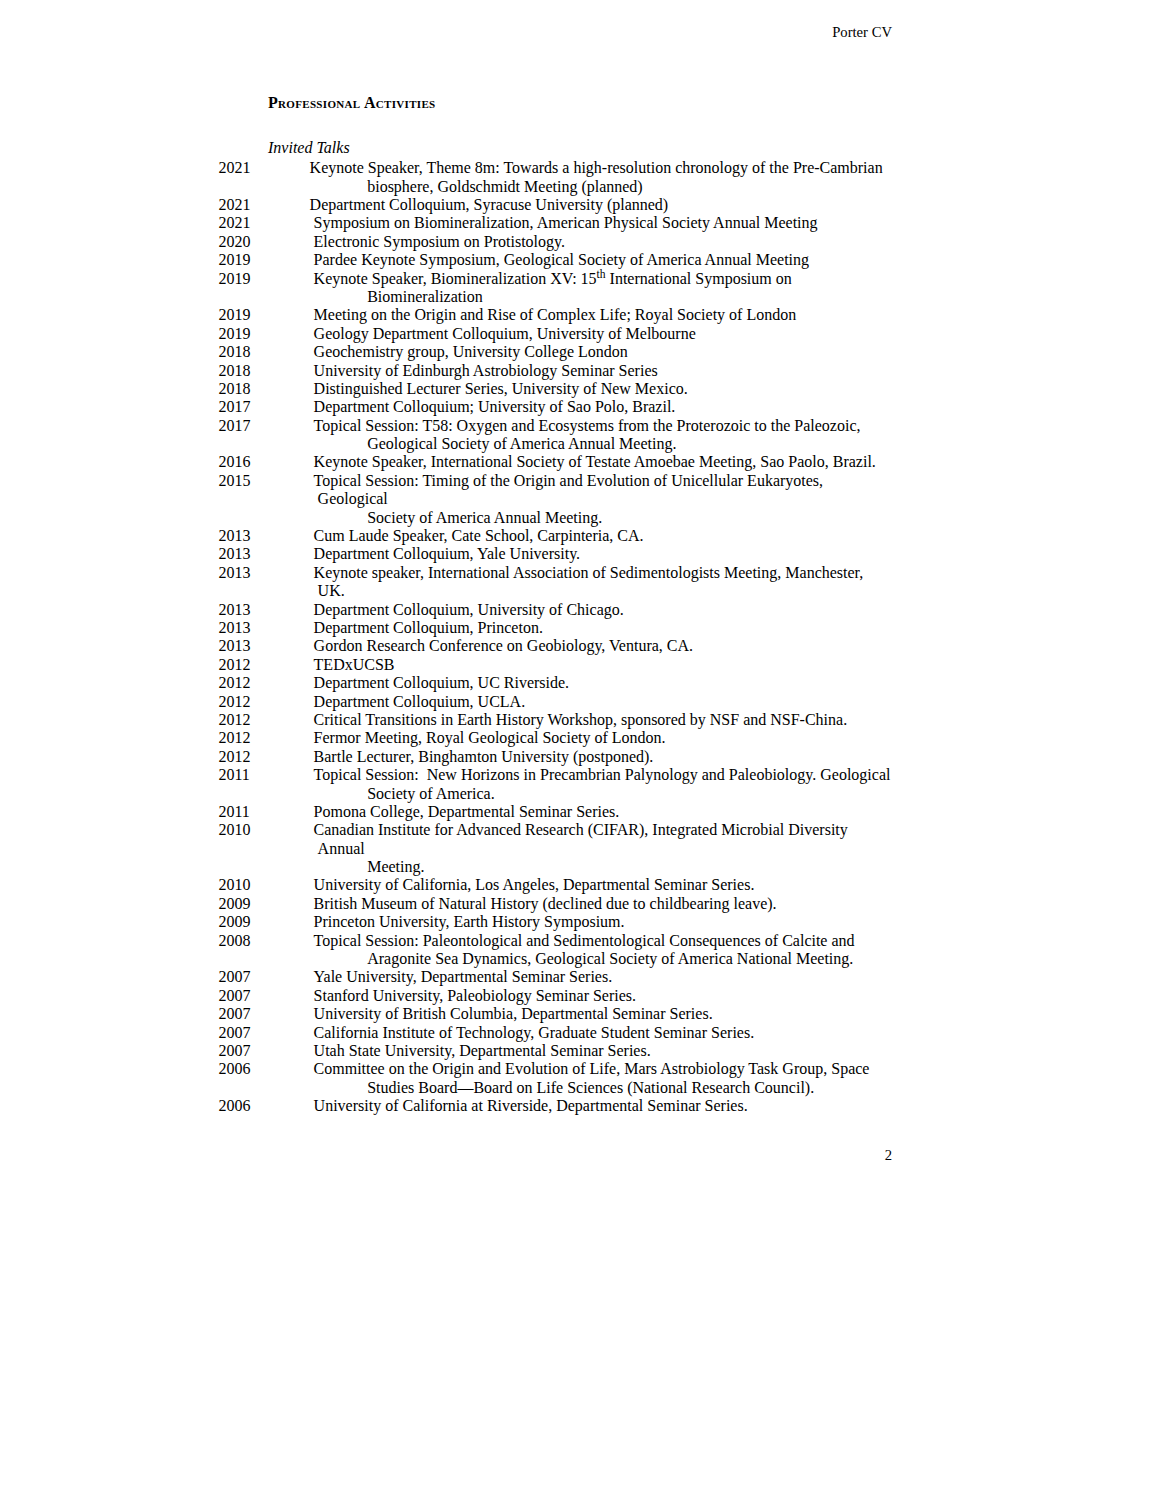Porter CV
Professional Activities
Invited Talks
2021 Keynote Speaker, Theme 8m: Towards a high-resolution chronology of the Pre-Cambrianbiosphere, Goldschmidt Meeting (planned)
2021 Department Colloquium, Syracuse University (planned)
2021 Symposium on Biomineralization, American Physical Society Annual Meeting
2020 Electronic Symposium on Protistology.
2019 Pardee Keynote Symposium, Geological Society of America Annual Meeting
2019 Keynote Speaker, Biomineralization XV: 15th International Symposium onBiomineralization
2019 Meeting on the Origin and Rise of Complex Life; Royal Society of London
2019 Geology Department Colloquium, University of Melbourne
2018 Geochemistry group, University College London
2018 University of Edinburgh Astrobiology Seminar Series
2018 Distinguished Lecturer Series, University of New Mexico.
2017 Department Colloquium; University of Sao Polo, Brazil.
2017 Topical Session: T58: Oxygen and Ecosystems from the Proterozoic to the Paleozoic,Geological Society of America Annual Meeting.
2016 Keynote Speaker, International Society of Testate Amoebae Meeting, Sao Paolo, Brazil.
2015 Topical Session: Timing of the Origin and Evolution of Unicellular Eukaryotes, GeologicalSociety of America Annual Meeting.
2013 Cum Laude Speaker, Cate School, Carpinteria, CA.
2013 Department Colloquium, Yale University.
2013 Keynote speaker, International Association of Sedimentologists Meeting, Manchester, UK.
2013 Department Colloquium, University of Chicago.
2013 Department Colloquium, Princeton.
2013 Gordon Research Conference on Geobiology, Ventura, CA.
2012 TEDxUCSB
2012 Department Colloquium, UC Riverside.
2012 Department Colloquium, UCLA.
2012 Critical Transitions in Earth History Workshop, sponsored by NSF and NSF-China.
2012 Fermor Meeting, Royal Geological Society of London.
2012 Bartle Lecturer, Binghamton University (postponed).
2011 Topical Session: New Horizons in Precambrian Palynology and Paleobiology. GeologicalSociety of America.
2011 Pomona College, Departmental Seminar Series.
2010 Canadian Institute for Advanced Research (CIFAR), Integrated Microbial Diversity AnnualMeeting.
2010 University of California, Los Angeles, Departmental Seminar Series.
2009 British Museum of Natural History (declined due to childbearing leave).
2009 Princeton University, Earth History Symposium.
2008 Topical Session: Paleontological and Sedimentological Consequences of Calcite andAragonite Sea Dynamics, Geological Society of America National Meeting.
2007 Yale University, Departmental Seminar Series.
2007 Stanford University, Paleobiology Seminar Series.
2007 University of British Columbia, Departmental Seminar Series.
2007 California Institute of Technology, Graduate Student Seminar Series.
2007 Utah State University, Departmental Seminar Series.
2006 Committee on the Origin and Evolution of Life, Mars Astrobiology Task Group, SpaceStudies Board—Board on Life Sciences (National Research Council).
2006 University of California at Riverside, Departmental Seminar Series.
2